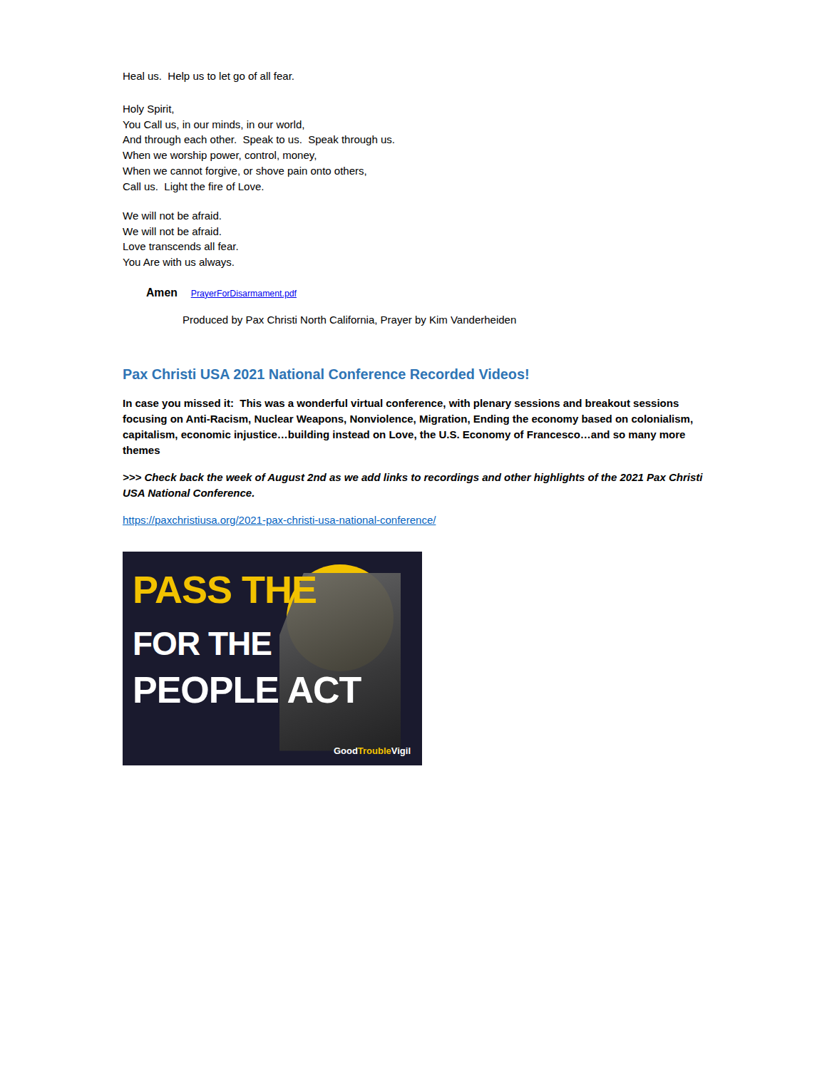Heal us. Help us to let go of all fear.
Holy Spirit,
You Call us, in our minds, in our world,
And through each other. Speak to us. Speak through us.
When we worship power, control, money,
When we cannot forgive, or shove pain onto others,
Call us. Light the fire of Love.
We will not be afraid.
We will not be afraid.
Love transcends all fear.
You Are with us always.
Amen PrayerForDisarmament.pdf
Produced by Pax Christi North California, Prayer by Kim Vanderheiden
Pax Christi USA 2021 National Conference Recorded Videos!
In case you missed it: This was a wonderful virtual conference, with plenary sessions and breakout sessions focusing on Anti-Racism, Nuclear Weapons, Nonviolence, Migration, Ending the economy based on colonialism, capitalism, economic injustice…building instead on Love, the U.S. Economy of Francesco…and so many more themes
>>> Check back the week of August 2nd as we add links to recordings and other highlights of the 2021 Pax Christi USA National Conference.
https://paxchristiusa.org/2021-pax-christi-usa-national-conference/
PASS THE
FOR THE
PEOPLE ACT
Good Trouble Vigil